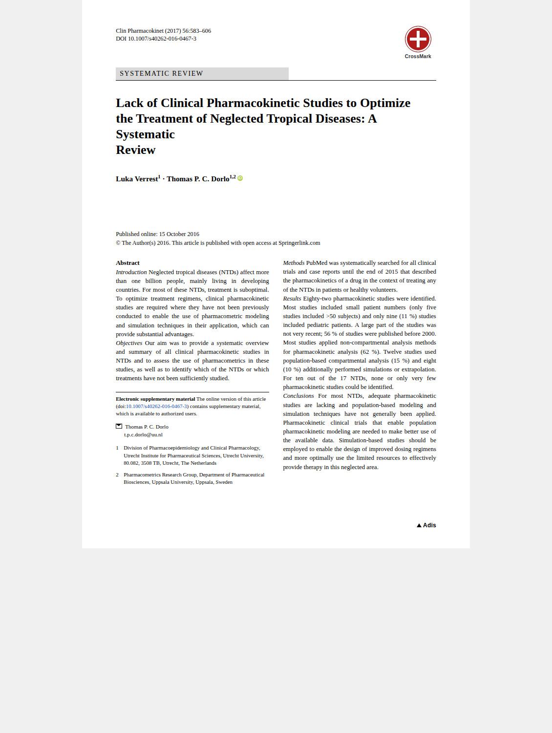Clin Pharmacokinet (2017) 56:583–606
DOI 10.1007/s40262-016-0467-3
CrossMark
SYSTEMATIC REVIEW
Lack of Clinical Pharmacokinetic Studies to Optimize
the Treatment of Neglected Tropical Diseases: A Systematic
Review
Luka Verrest1 · Thomas P. C. Dorlo1,2
Published online: 15 October 2016
© The Author(s) 2016. This article is published with open access at Springerlink.com
Abstract
Introduction Neglected tropical diseases (NTDs) affect more than one billion people, mainly living in developing countries. For most of these NTDs, treatment is suboptimal. To optimize treatment regimens, clinical pharmacokinetic studies are required where they have not been previously conducted to enable the use of pharmacometric modeling and simulation techniques in their application, which can provide substantial advantages.
Objectives Our aim was to provide a systematic overview and summary of all clinical pharmacokinetic studies in NTDs and to assess the use of pharmacometrics in these studies, as well as to identify which of the NTDs or which treatments have not been sufficiently studied.
Electronic supplementary material The online version of this article (doi:10.1007/s40262-016-0467-3) contains supplementary material, which is available to authorized users.
Thomas P. C. Dorlo
t.p.c.dorlo@uu.nl
1
Division of Pharmacoepidemiology and Clinical Pharmacology, Utrecht Institute for Pharmaceutical Sciences, Utrecht University, 80.082, 3508 TB, Utrecht, The Netherlands
2
Pharmacometrics Research Group, Department of Pharmaceutical Biosciences, Uppsala University, Uppsala, Sweden
Methods PubMed was systematically searched for all clinical trials and case reports until the end of 2015 that described the pharmacokinetics of a drug in the context of treating any of the NTDs in patients or healthy volunteers.
Results Eighty-two pharmacokinetic studies were identified. Most studies included small patient numbers (only five studies included >50 subjects) and only nine (11 %) studies included pediatric patients. A large part of the studies was not very recent; 56 % of studies were published before 2000. Most studies applied non-compartmental analysis methods for pharmacokinetic analysis (62 %). Twelve studies used population-based compartmental analysis (15 %) and eight (10 %) additionally performed simulations or extrapolation. For ten out of the 17 NTDs, none or only very few pharmacokinetic studies could be identified.
Conclusions For most NTDs, adequate pharmacokinetic studies are lacking and population-based modeling and simulation techniques have not generally been applied. Pharmacokinetic clinical trials that enable population pharmacokinetic modeling are needed to make better use of the available data. Simulation-based studies should be employed to enable the design of improved dosing regimens and more optimally use the limited resources to effectively provide therapy in this neglected area.
Adis